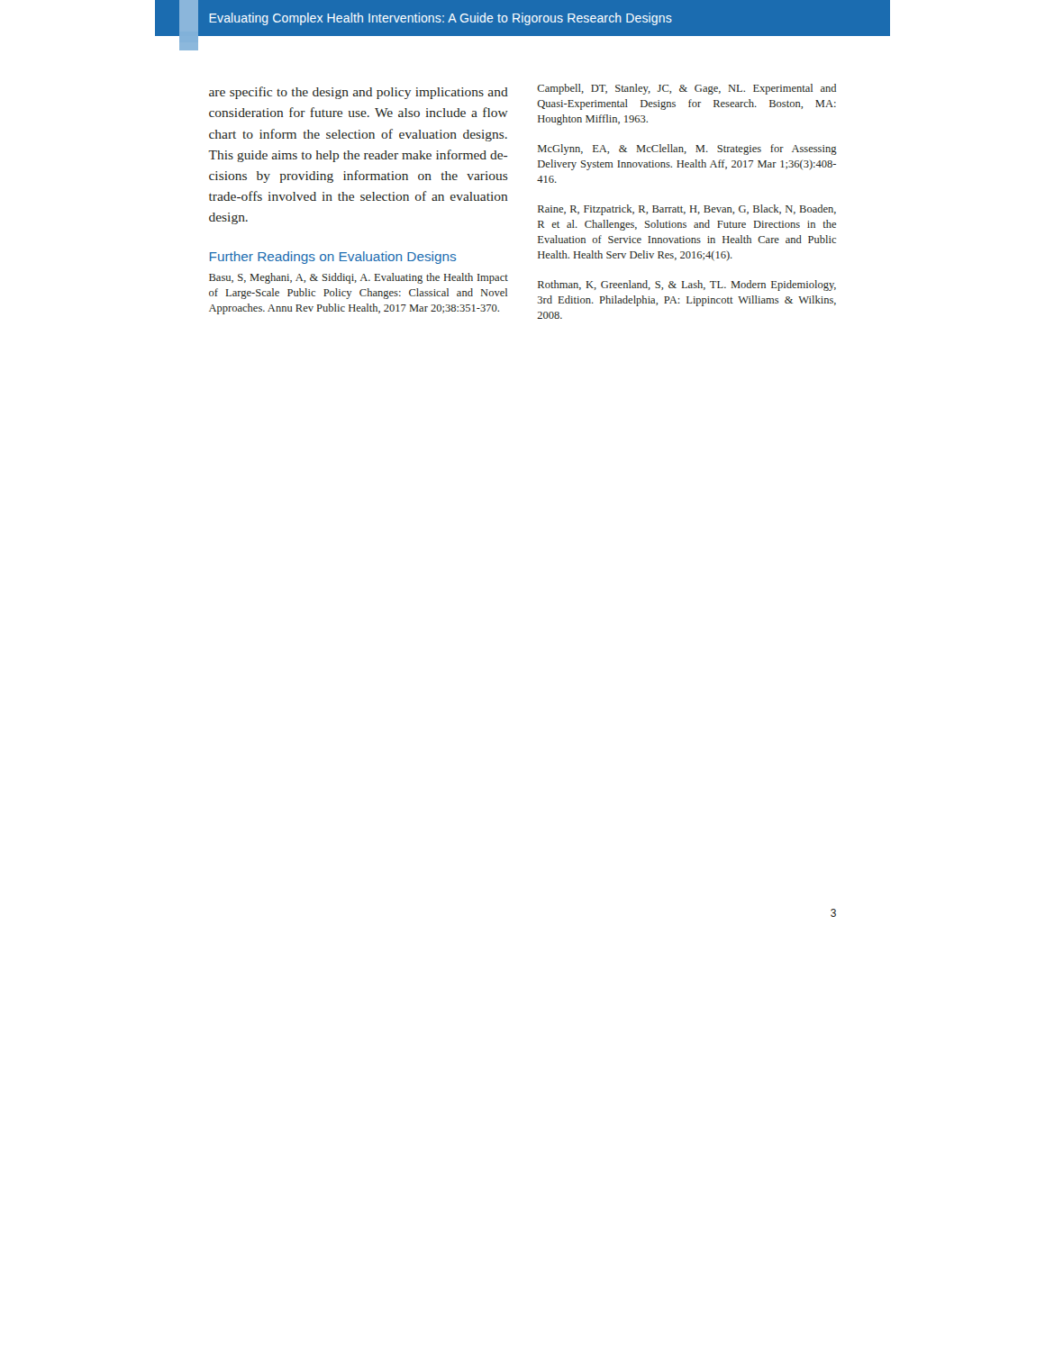Evaluating Complex Health Interventions: A Guide to Rigorous Research Designs
are specific to the design and policy implications and consideration for future use. We also include a flow chart to inform the selection of evaluation designs. This guide aims to help the reader make informed decisions by providing information on the various trade-offs involved in the selection of an evaluation design.
Further Readings on Evaluation Designs
Basu, S, Meghani, A, & Siddiqi, A. Evaluating the Health Impact of Large-Scale Public Policy Changes: Classical and Novel Approaches. Annu Rev Public Health, 2017 Mar 20;38:351-370.
Campbell, DT, Stanley, JC, & Gage, NL. Experimental and Quasi-Experimental Designs for Research. Boston, MA: Houghton Mifflin, 1963.
McGlynn, EA, & McClellan, M. Strategies for Assessing Delivery System Innovations. Health Aff, 2017 Mar 1;36(3):408-416.
Raine, R, Fitzpatrick, R, Barratt, H, Bevan, G, Black, N, Boaden, R et al. Challenges, Solutions and Future Directions in the Evaluation of Service Innovations in Health Care and Public Health. Health Serv Deliv Res, 2016;4(16).
Rothman, K, Greenland, S, & Lash, TL. Modern Epidemiology, 3rd Edition. Philadelphia, PA: Lippincott Williams & Wilkins, 2008.
3